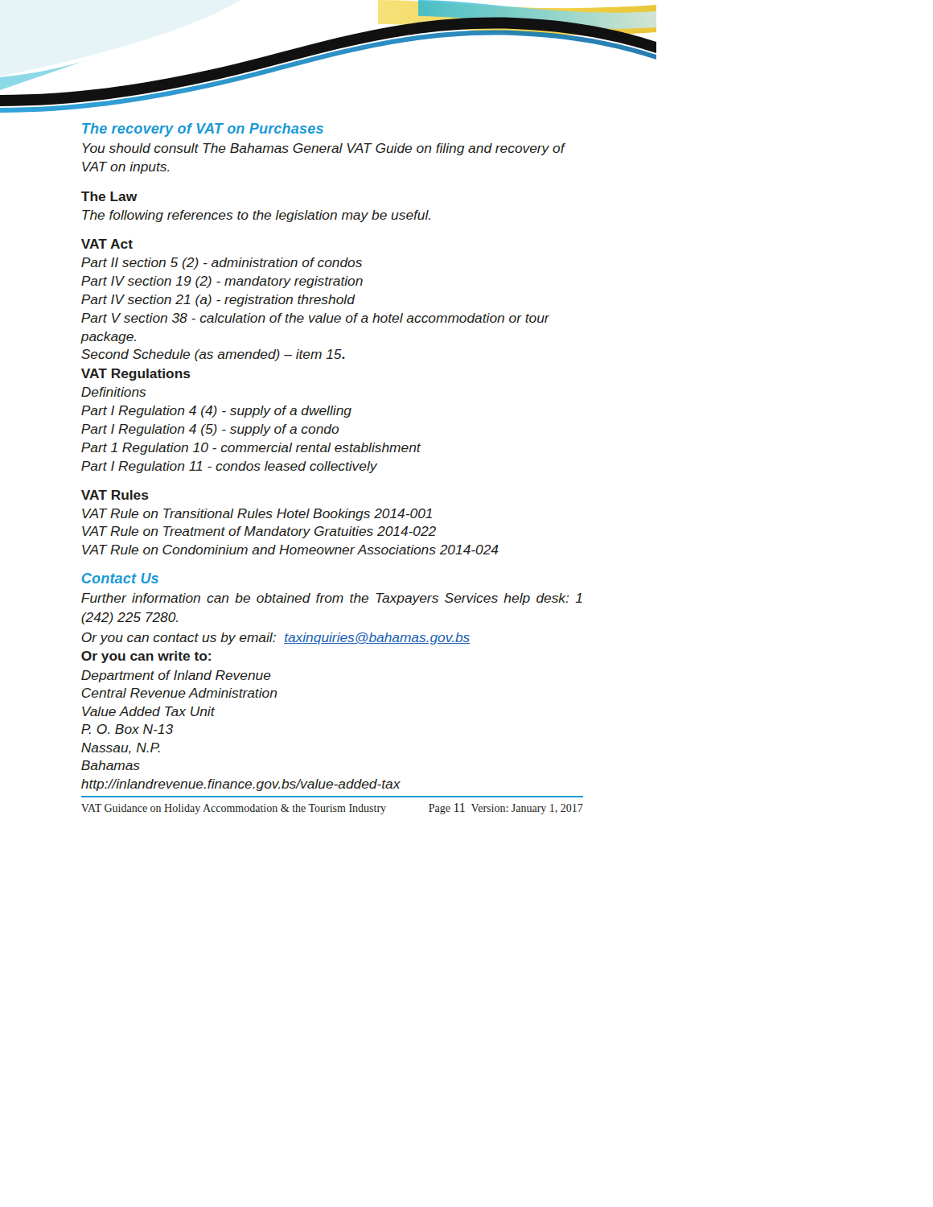The recovery of VAT on Purchases
You should consult The Bahamas General VAT Guide on filing and recovery of VAT on inputs.
The Law
The following references to the legislation may be useful.
VAT Act
Part II section 5 (2) - administration of condos
Part IV section 19 (2) - mandatory registration
Part IV section 21 (a) - registration threshold
Part V section 38 - calculation of the value of a hotel accommodation or tour package.
Second Schedule (as amended) – item 15.
VAT Regulations
Definitions
Part I Regulation 4 (4) - supply of a dwelling
Part I Regulation 4 (5) - supply of a condo
Part 1 Regulation 10 - commercial rental establishment
Part I Regulation 11 - condos leased collectively
VAT Rules
VAT Rule on Transitional Rules Hotel Bookings 2014-001
VAT Rule on Treatment of Mandatory Gratuities 2014-022
VAT Rule on Condominium and Homeowner Associations 2014-024
Contact Us
Further information can be obtained from the Taxpayers Services help desk: 1 (242) 225 7280.
Or you can contact us by email: taxinquiries@bahamas.gov.bs
Or you can write to:
Department of Inland Revenue
Central Revenue Administration
Value Added Tax Unit
P. O. Box N-13
Nassau, N.P.
Bahamas
http://inlandrevenue.finance.gov.bs/value-added-tax
VAT Guidance on Holiday Accommodation & the Tourism Industry Page 11 Version: January 1, 2017